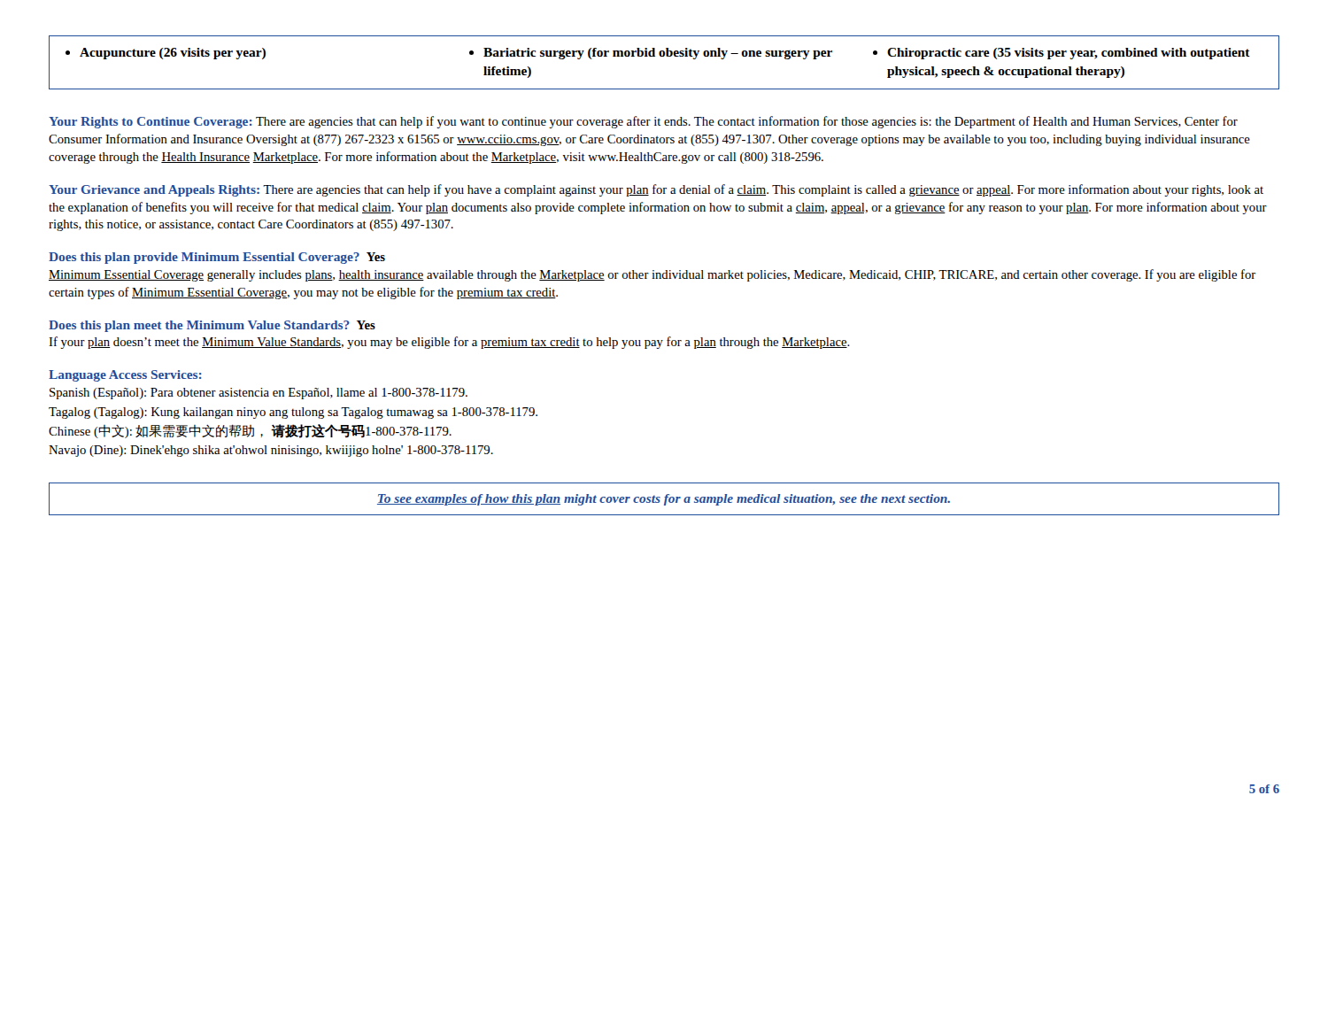| Acupuncture (26 visits per year) | Bariatric surgery (for morbid obesity only – one surgery per lifetime) | Chiropractic care (35 visits per year, combined with outpatient physical, speech & occupational therapy) |
Your Rights to Continue Coverage:
There are agencies that can help if you want to continue your coverage after it ends. The contact information for those agencies is: the Department of Health and Human Services, Center for Consumer Information and Insurance Oversight at (877) 267-2323 x 61565 or www.cciio.cms.gov, or Care Coordinators at (855) 497-1307. Other coverage options may be available to you too, including buying individual insurance coverage through the Health Insurance Marketplace. For more information about the Marketplace, visit www.HealthCare.gov or call (800) 318-2596.
Your Grievance and Appeals Rights:
There are agencies that can help if you have a complaint against your plan for a denial of a claim. This complaint is called a grievance or appeal. For more information about your rights, look at the explanation of benefits you will receive for that medical claim. Your plan documents also provide complete information on how to submit a claim, appeal, or a grievance for any reason to your plan. For more information about your rights, this notice, or assistance, contact Care Coordinators at (855) 497-1307.
Does this plan provide Minimum Essential Coverage?
Yes
Minimum Essential Coverage generally includes plans, health insurance available through the Marketplace or other individual market policies, Medicare, Medicaid, CHIP, TRICARE, and certain other coverage. If you are eligible for certain types of Minimum Essential Coverage, you may not be eligible for the premium tax credit.
Does this plan meet the Minimum Value Standards?
Yes
If your plan doesn’t meet the Minimum Value Standards, you may be eligible for a premium tax credit to help you pay for a plan through the Marketplace.
Language Access Services:
Spanish (Español): Para obtener asistencia en Español, llame al 1-800-378-1179.
Tagalog (Tagalog): Kung kailangan ninyo ang tulong sa Tagalog tumawag sa 1-800-378-1179.
Chinese (中文): 如果需要中文的帮助， 请拨打这个号码1-800-378-1179.
Navajo (Dine): Dinek'ehgo shika at'ohwol ninisingo, kwiijigo holne' 1-800-378-1179.
To see examples of how this plan might cover costs for a sample medical situation, see the next section.
5 of 6